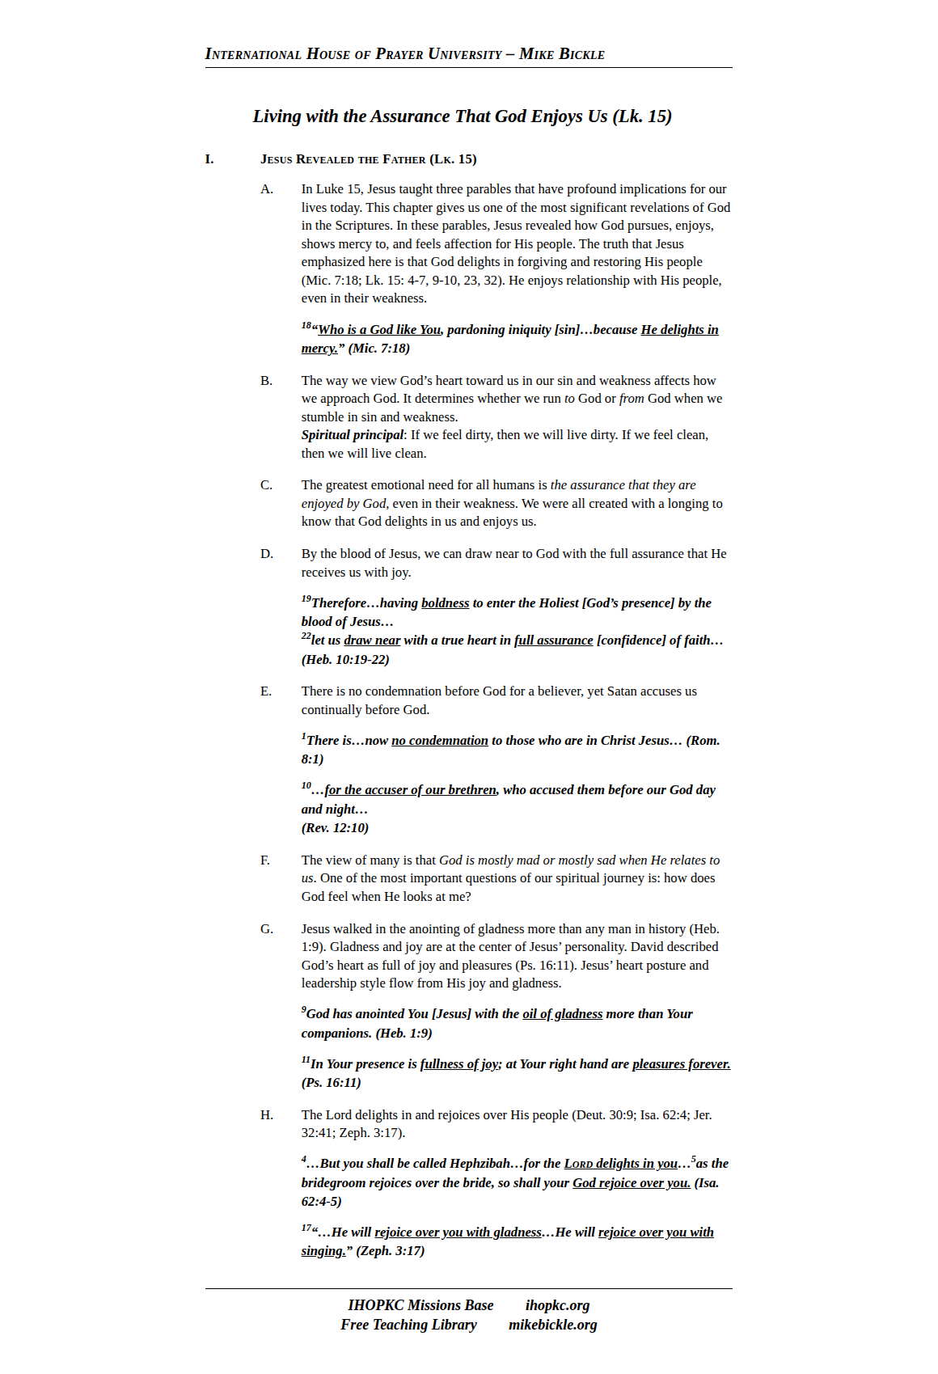International House of Prayer University – Mike Bickle
Living with the Assurance That God Enjoys Us (Lk. 15)
I. Jesus Revealed the Father (Lk. 15)
A.
In Luke 15, Jesus taught three parables that have profound implications for our lives today. This chapter gives us one of the most significant revelations of God in the Scriptures. In these parables, Jesus revealed how God pursues, enjoys, shows mercy to, and feels affection for His people. The truth that Jesus emphasized here is that God delights in forgiving and restoring His people (Mic. 7:18; Lk. 15: 4-7, 9-10, 23, 32). He enjoys relationship with His people, even in their weakness.
18“Who is a God like You, pardoning iniquity [sin]…because He delights in mercy.” (Mic. 7:18)
B.
The way we view God’s heart toward us in our sin and weakness affects how we approach God. It determines whether we run to God or from God when we stumble in sin and weakness.
Spiritual principal: If we feel dirty, then we will live dirty. If we feel clean, then we will live clean.
C.
The greatest emotional need for all humans is the assurance that they are enjoyed by God, even in their weakness. We were all created with a longing to know that God delights in us and enjoys us.
D.
By the blood of Jesus, we can draw near to God with the full assurance that He receives us with joy.
19Therefore…having boldness to enter the Holiest [God’s presence] by the blood of Jesus…
22let us draw near with a true heart in full assurance [confidence] of faith… (Heb. 10:19-22)
E.
There is no condemnation before God for a believer, yet Satan accuses us continually before God.
1There is…now no condemnation to those who are in Christ Jesus… (Rom. 8:1)
10…for the accuser of our brethren, who accused them before our God day and night…
(Rev. 12:10)
F.
The view of many is that God is mostly mad or mostly sad when He relates to us. One of the most important questions of our spiritual journey is: how does God feel when He looks at me?
G.
Jesus walked in the anointing of gladness more than any man in history (Heb. 1:9). Gladness and joy are at the center of Jesus’ personality. David described God’s heart as full of joy and pleasures (Ps. 16:11). Jesus’ heart posture and leadership style flow from His joy and gladness.
9God has anointed You [Jesus] with the oil of gladness more than Your companions. (Heb. 1:9)
11In Your presence is fullness of joy; at Your right hand are pleasures forever. (Ps. 16:11)
H.
The Lord delights in and rejoices over His people (Deut. 30:9; Isa. 62:4; Jer. 32:41; Zeph. 3:17).
4…But you shall be called Hephzibah…for the Lord delights in you…5as the bridegroom rejoices over the bride, so shall your God rejoice over you. (Isa. 62:4-5)
17“…He will rejoice over you with gladness…He will rejoice over you with singing.” (Zeph. 3:17)
IHOPKC Missions Base ihopkc.org Free Teaching Library mikebickle.org